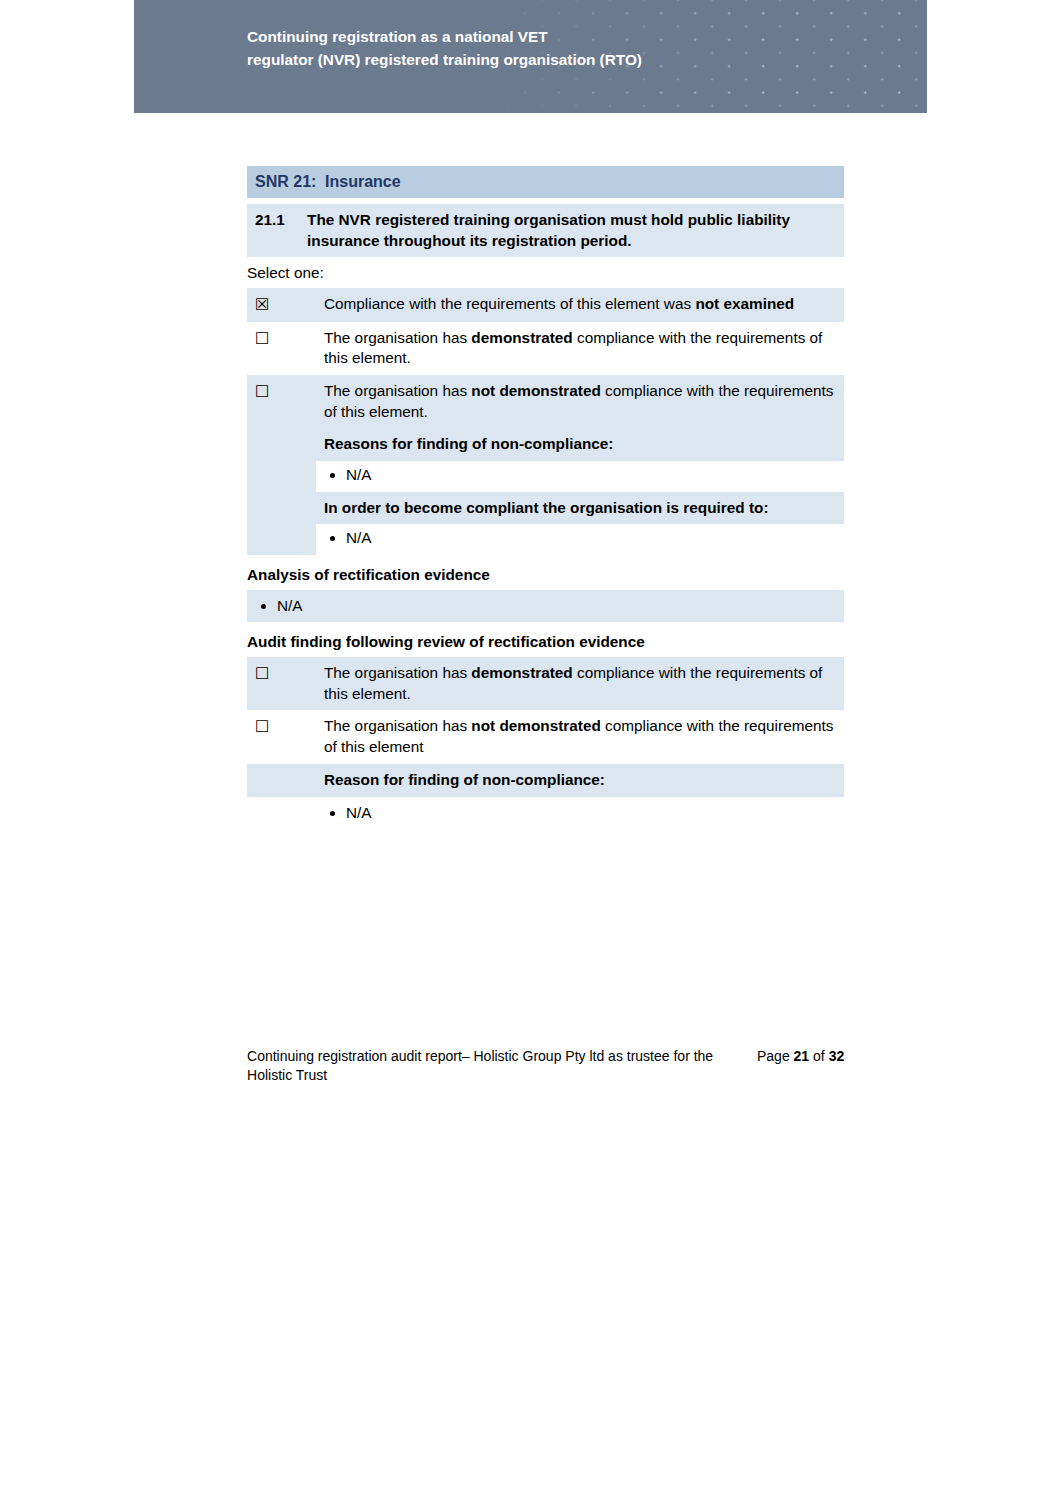Continuing registration as a national VET
regulator (NVR) registered training organisation (RTO)
SNR 21: Insurance
21.1
The NVR registered training organisation must hold public liability insurance throughout its registration period.
Select one:
| ☒ | Compliance with the requirements of this element was not examined |
| ☐ | The organisation has demonstrated compliance with the requirements of this element. |
| ☐ | The organisation has not demonstrated compliance with the requirements of this element. |
| | Reasons for finding of non-compliance: N/A In order to become compliant the organisation is required to: N/A |
Analysis of rectification evidence
N/A
Audit finding following review of rectification evidence
| ☐ | The organisation has demonstrated compliance with the requirements of this element. |
| ☐ | The organisation has not demonstrated compliance with the requirements of this element |
| | Reason for finding of non-compliance: |
| | N/A |
Continuing registration audit report– Holistic Group Pty ltd as trustee for the Holistic Trust
Page 21 of 32